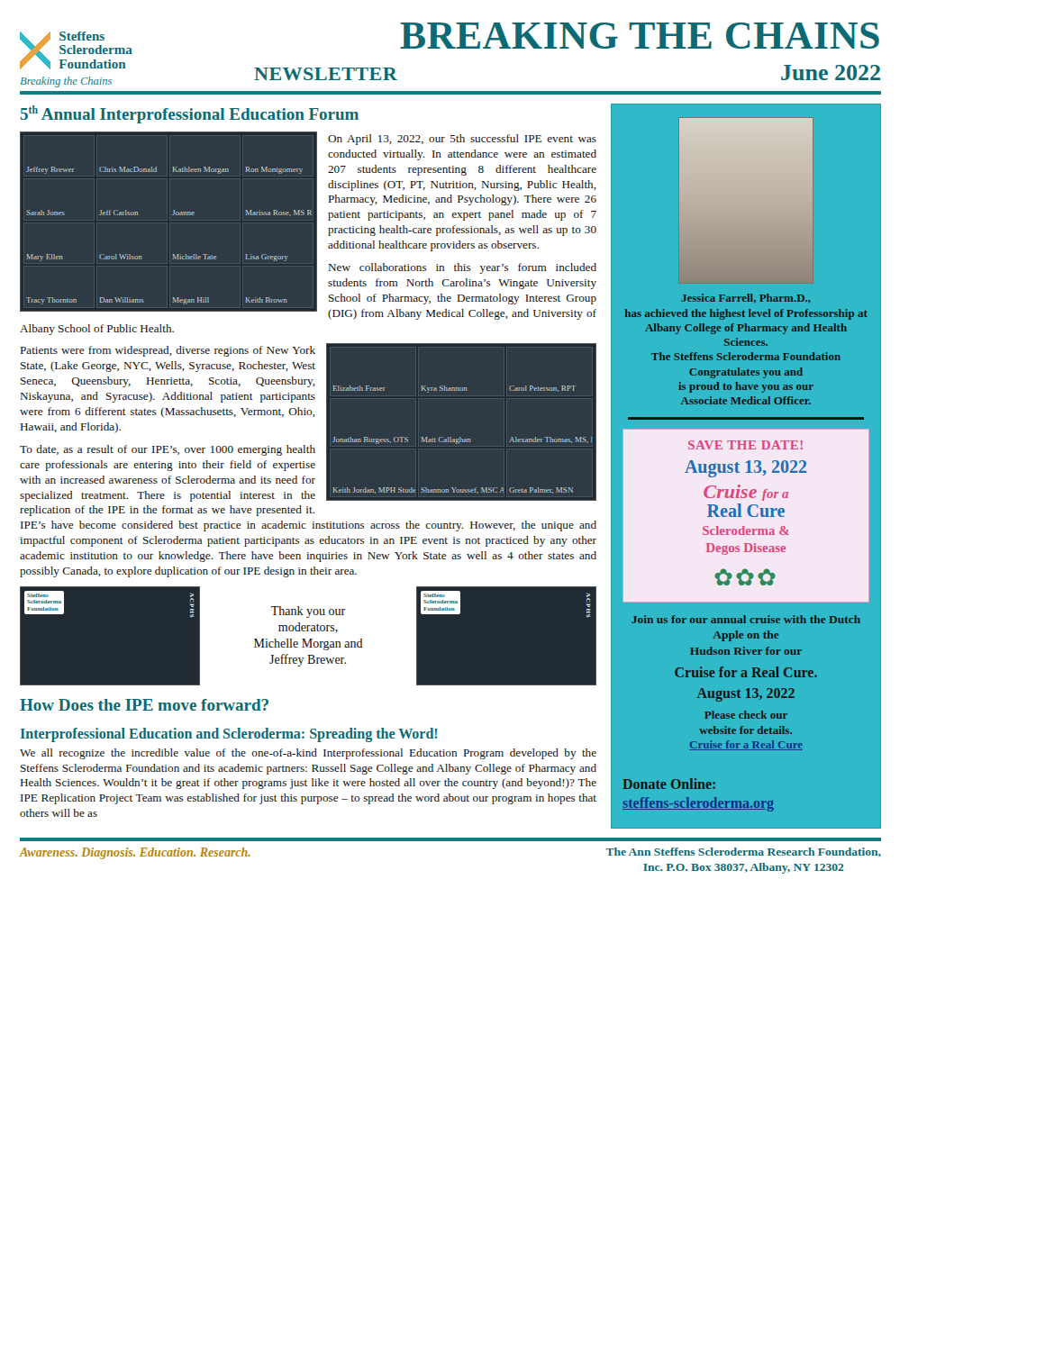Steffens Scleroderma Foundation
Breaking the Chains
BREAKING THE CHAINS
NEWSLETTER June 2022
5th Annual Interprofessional Education Forum
Jeffrey Brewer
Chris MacDonald
Kathleen Morgan
Ron Montgomery
Sarah Jones
Jeff Carlson
Joanne
Marissa Rose, MS RD
Mary Ellen
Carol Wilson
Michelle Tate
Lisa Gregory
Tracy Thornton
Dan Williams
Megan Hill
Keith Brown
On April 13, 2022, our 5th successful IPE event was conducted virtually. In attendance were an estimated 207 students representing 8 different healthcare disciplines (OT, PT, Nutrition, Nursing, Public Health, Pharmacy, Medicine, and Psychology). There were 26 patient participants, an expert panel made up of 7 practicing health-care professionals, as well as up to 30 additional healthcare providers as observers.
New collaborations in this year’s forum included students from North Carolina’s Wingate University School of Pharmacy, the Dermatology Interest Group (DIG) from Albany Medical College, and University of Albany School of Public Health.
Elizabeth Fraser
Kyra Shannon
Carol Peterson, RPT
Jonathan Burgess, OTS
Matt Callaghan
Alexander Thomas, MS, RD
Keith Jordan, MPH Student
Shannon Youssef, MSC Albany Med
Greta Palmer, MSN
Patients were from widespread, diverse regions of New York State, (Lake George, NYC, Wells, Syracuse, Rochester, West Seneca, Queensbury, Henrietta, Scotia, Queensbury, Niskayuna, and Syracuse). Additional patient participants were from 6 different states (Massachusetts, Vermont, Ohio, Hawaii, and Florida).
To date, as a result of our IPE’s, over 1000 emerging health care professionals are entering into their field of expertise with an increased awareness of Scleroderma and its need for specialized treatment. There is potential interest in the replication of the IPE in the format as we have presented it. IPE’s have become considered best practice in academic institutions across the country. However, the unique and impactful component of Scleroderma patient participants as educators in an IPE event is not practiced by any other academic institution to our knowledge. There have been inquiries in New York State as well as 4 other states and possibly Canada, to explore duplication of our IPE design in their area.
Steffens
Scleroderma
Foundation ACPHS
Thank you our
moderators,
Michelle Morgan and
Jeffrey Brewer.
Steffens
Scleroderma
Foundation ACPHS
How Does the IPE move forward?
Interprofessional Education and Scleroderma: Spreading the Word!
We all recognize the incredible value of the one-of-a-kind Interprofessional Education Program developed by the Steffens Scleroderma Foundation and its academic partners: Russell Sage College and Albany College of Pharmacy and Health Sciences. Wouldn’t it be great if other programs just like it were hosted all over the country (and beyond!)? The IPE Replication Project Team was established for just this purpose – to spread the word about our program in hopes that others will be as
Jessica Farrell, Pharm.D.,
has achieved the highest level of Professorship at Albany College of Pharmacy and Health Sciences.
The Steffens Scleroderma Foundation Congratulates you and
is proud to have you as our
Associate Medical Officer.
SAVE THE DATE!
August 13, 2022
Cruise for a
Real Cure
Scleroderma &
Degos Disease
✿✿✿
Join us for our annual cruise with the Dutch Apple on the
Hudson River for our
Cruise for a Real Cure.
August 13, 2022
Please check our
website for details.
Cruise for a Real Cure
Donate Online:
steffens-scleroderma.org
Awareness. Diagnosis. Education. Research.
The Ann Steffens Scleroderma Research Foundation,
Inc. P.O. Box 38037, Albany, NY 12302